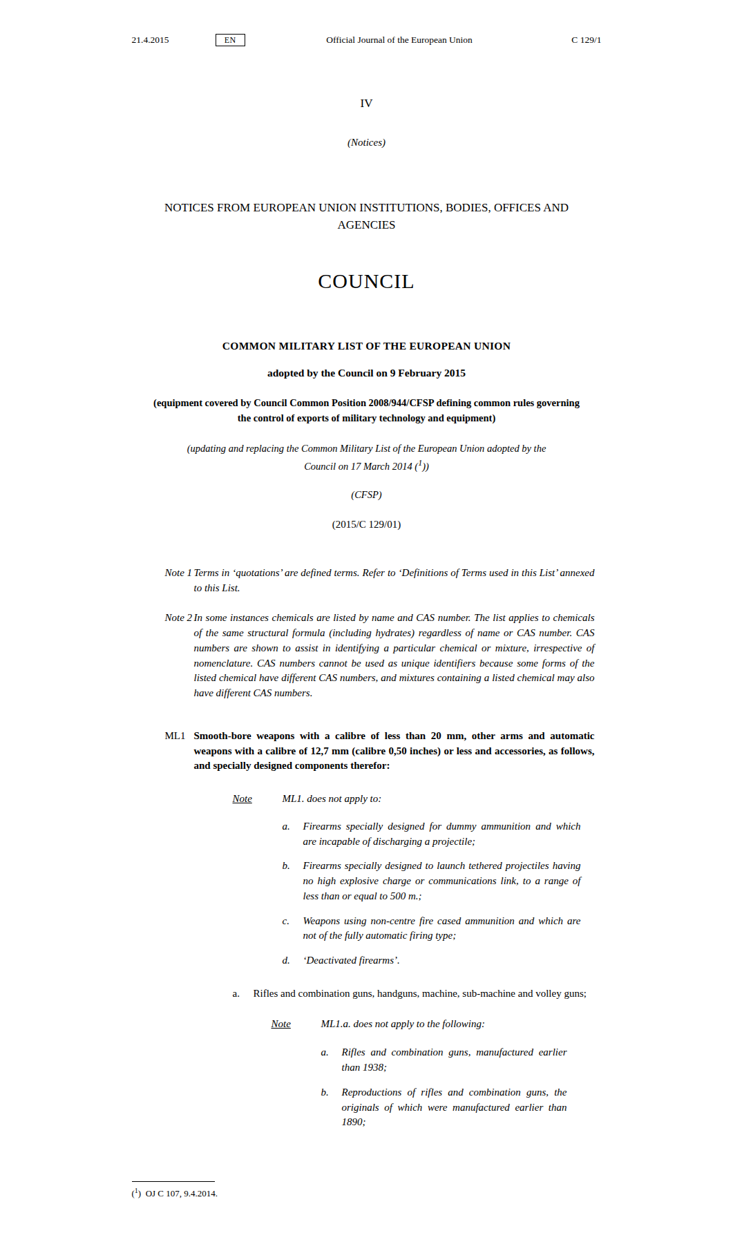21.4.2015
EN
Official Journal of the European Union
C 129/1
IV
(Notices)
NOTICES FROM EUROPEAN UNION INSTITUTIONS, BODIES, OFFICES AND AGENCIES
COUNCIL
COMMON MILITARY LIST OF THE EUROPEAN UNION
adopted by the Council on 9 February 2015
(equipment covered by Council Common Position 2008/944/CFSP defining common rules governing the control of exports of military technology and equipment)
(updating and replacing the Common Military List of the European Union adopted by the Council on 17 March 2014 (1))
(CFSP)
(2015/C 129/01)
Note 1
Terms in ‘quotations’ are defined terms. Refer to ‘Definitions of Terms used in this List’ annexed to this List.
Note 2
In some instances chemicals are listed by name and CAS number. The list applies to chemicals of the same structural formula (including hydrates) regardless of name or CAS number. CAS numbers are shown to assist in identifying a particular chemical or mixture, irrespective of nomenclature. CAS numbers cannot be used as unique identifiers because some forms of the listed chemical have different CAS numbers, and mixtures containing a listed chemical may also have different CAS numbers.
ML1
Smooth-bore weapons with a calibre of less than 20 mm, other arms and automatic weapons with a calibre of 12,7 mm (calibre 0,50 inches) or less and accessories, as follows, and specially designed components therefor:
Note
ML1. does not apply to:
a.
Firearms specially designed for dummy ammunition and which are incapable of discharging a projectile;
b.
Firearms specially designed to launch tethered projectiles having no high explosive charge or communications link, to a range of less than or equal to 500 m.;
c.
Weapons using non-centre fire cased ammunition and which are not of the fully automatic firing type;
d.
‘Deactivated firearms’.
a.
Rifles and combination guns, handguns, machine, sub-machine and volley guns;
Note
ML1.a. does not apply to the following:
a.
Rifles and combination guns, manufactured earlier than 1938;
b.
Reproductions of rifles and combination guns, the originals of which were manufactured earlier than 1890;
(1) OJ C 107, 9.4.2014.